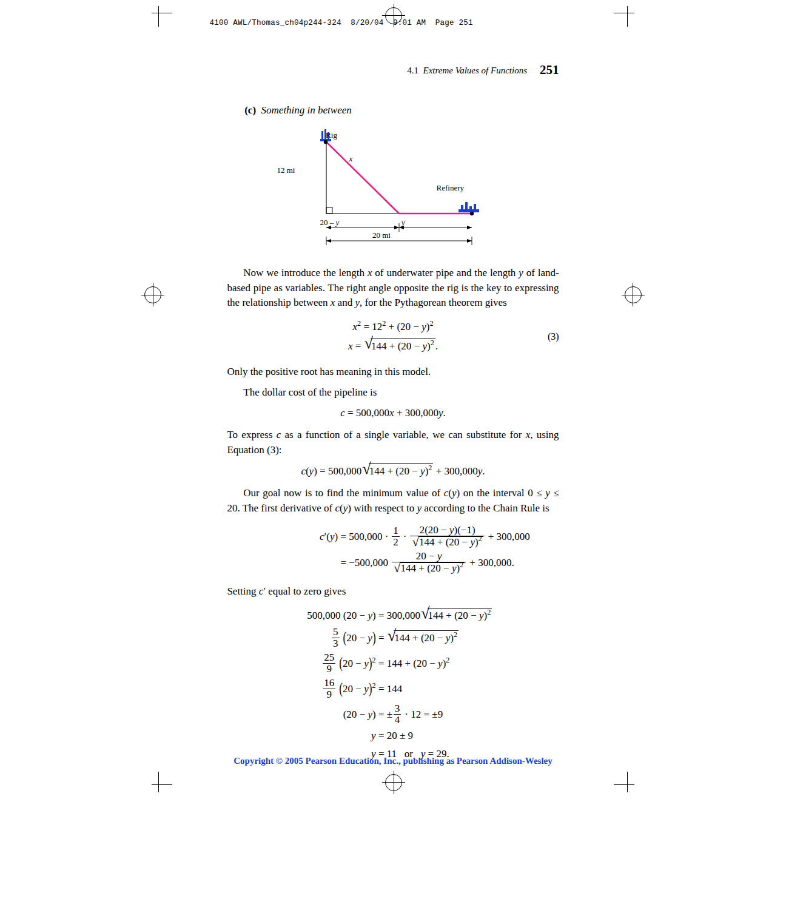4100 AWL/Thomas_ch04p244-324 8/20/04 9:01 AM Page 251
4.1 Extreme Values of Functions 251
(c) Something in between
Rig x 12 mi Refinery 20 – y y 20 mi
Now we introduce the length x of underwater pipe and the length y of land-based pipe as variables. The right angle opposite the rig is the key to expressing the relationship between x and y, for the Pythagorean theorem gives
x2 = 122 + (20 − y)2 x = √144 + (20 − y)2. (3)
Only the positive root has meaning in this model.
The dollar cost of the pipeline is
c = 500,000x + 300,000y.
To express c as a function of a single variable, we can substitute for x, using Equation (3):
c(y) = 500,000√144 + (20 − y)2 + 300,000y.
Our goal now is to find the minimum value of c(y) on the interval 0 ≤ y ≤ 20. The first derivative of c(y) with respect to y according to the Chain Rule is
c′(y) = 500,000 · 12 · 2(20 − y)(−1)√144 + (20 − y)2 + 300,000 = −500,000 20 − y√144 + (20 − y)2 + 300,000.
Setting c′ equal to zero gives
500,000 (20 − y) = 300,000√144 + (20 − y)2 53 (20 − y) = √144 + (20 − y)2 259 (20 − y)2 = 144 + (20 − y)2 169 (20 − y)2 = 144 (20 − y) = ±34 · 12 = ±9 y = 20 ± 9 y = 11 or y = 29.
Copyright © 2005 Pearson Education, Inc., publishing as Pearson Addison-Wesley